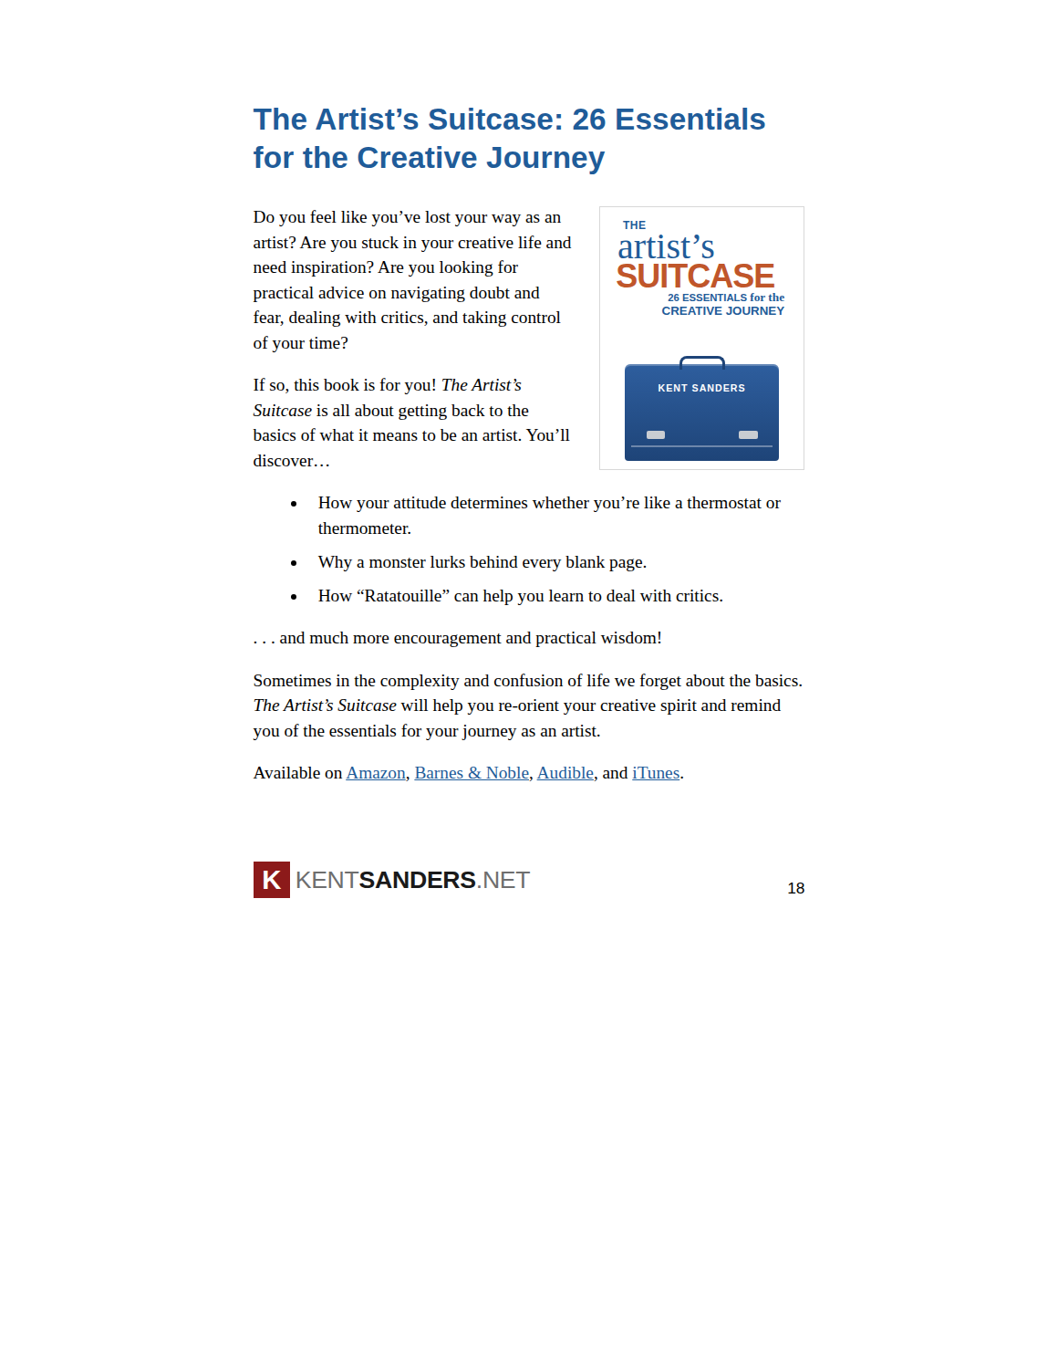The Artist’s Suitcase: 26 Essentials for the Creative Journey
THE
artist’s
SUITCASE
26 ESSENTIALS for the
CREATIVE JOURNEY
KENT SANDERS
Do you feel like you’ve lost your way as an artist? Are you stuck in your creative life and need inspiration? Are you looking for practical advice on navigating doubt and fear, dealing with critics, and taking control of your time?
If so, this book is for you! The Artist’s Suitcase is all about getting back to the basics of what it means to be an artist. You’ll discover…
How your attitude determines whether you’re like a thermostat or thermometer.
Why a monster lurks behind every blank page.
How “Ratatouille” can help you learn to deal with critics.
. . . and much more encouragement and practical wisdom!
Sometimes in the complexity and confusion of life we forget about the basics. The Artist’s Suitcase will help you re-orient your creative spirit and remind you of the essentials for your journey as an artist.
Available on Amazon, Barnes & Noble, Audible, and iTunes.
K
KENT SANDERS.NET
18